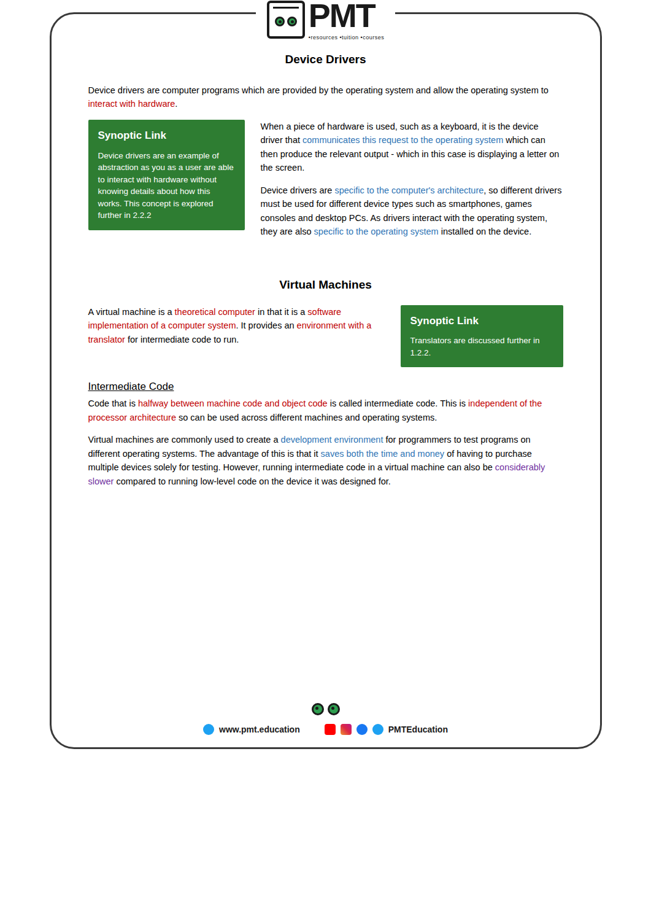PMT
•resources •tuition •courses
Device Drivers
Device drivers are computer programs which are provided by the operating system and allow the operating system to interact with hardware.
Synoptic Link Device drivers are an example of abstraction as you as a user are able to interact with hardware without knowing details about how this works. This concept is explored further in 2.2.2
When a piece of hardware is used, such as a keyboard, it is the device driver that communicates this request to the operating system which can then produce the relevant output - which in this case is displaying a letter on the screen.
Device drivers are specific to the computer's architecture, so different drivers must be used for different device types such as smartphones, games consoles and desktop PCs. As drivers interact with the operating system, they are also specific to the operating system installed on the device.
Virtual Machines
A virtual machine is a theoretical computer in that it is a software implementation of a computer system. It provides an environment with a translator for intermediate code to run.
Synoptic Link Translators are discussed further in 1.2.2.
Intermediate Code
Code that is halfway between machine code and object code is called intermediate code. This is independent of the processor architecture so can be used across different machines and operating systems.
Virtual machines are commonly used to create a development environment for programmers to test programs on different operating systems. The advantage of this is that it saves both the time and money of having to purchase multiple devices solely for testing. However, running intermediate code in a virtual machine can also be considerably slower compared to running low-level code on the device it was designed for.
www.pmt.education
PMTEducation